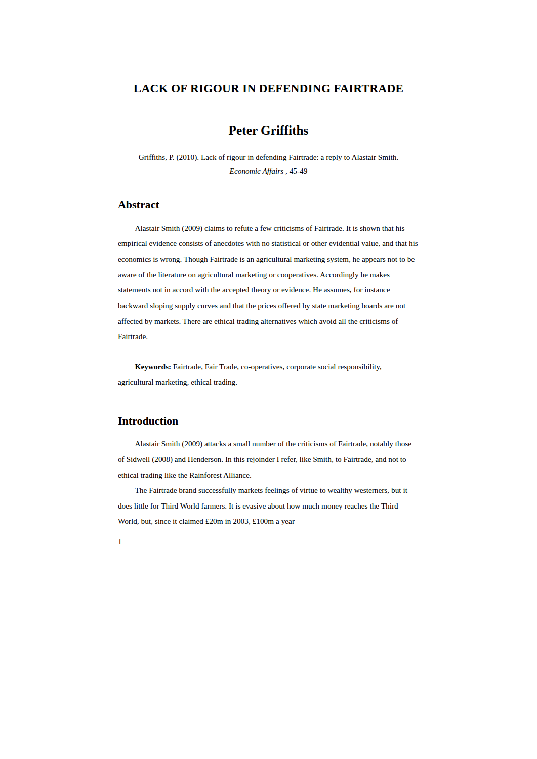LACK OF RIGOUR IN DEFENDING FAIRTRADE
Peter Griffiths
Griffiths, P. (2010). Lack of rigour in defending Fairtrade: a reply to Alastair Smith.
Economic Affairs , 45-49
Abstract
Alastair Smith (2009) claims to refute a few criticisms of Fairtrade. It is shown that his empirical evidence consists of anecdotes with no statistical or other evidential value, and that his economics is wrong. Though Fairtrade is an agricultural marketing system, he appears not to be aware of the literature on agricultural marketing or cooperatives. Accordingly he makes statements not in accord with the accepted theory or evidence. He assumes, for instance backward sloping supply curves and that the prices offered by state marketing boards are not affected by markets. There are ethical trading alternatives which avoid all the criticisms of Fairtrade.
Keywords: Fairtrade, Fair Trade, co-operatives, corporate social responsibility, agricultural marketing, ethical trading.
Introduction
Alastair Smith (2009) attacks a small number of the criticisms of Fairtrade, notably those of Sidwell (2008) and Henderson. In this rejoinder I refer, like Smith, to Fairtrade, and not to ethical trading like the Rainforest Alliance.
The Fairtrade brand successfully markets feelings of virtue to wealthy westerners, but it does little for Third World farmers. It is evasive about how much money reaches the Third World, but, since it claimed £20m in 2003, £100m a year
1